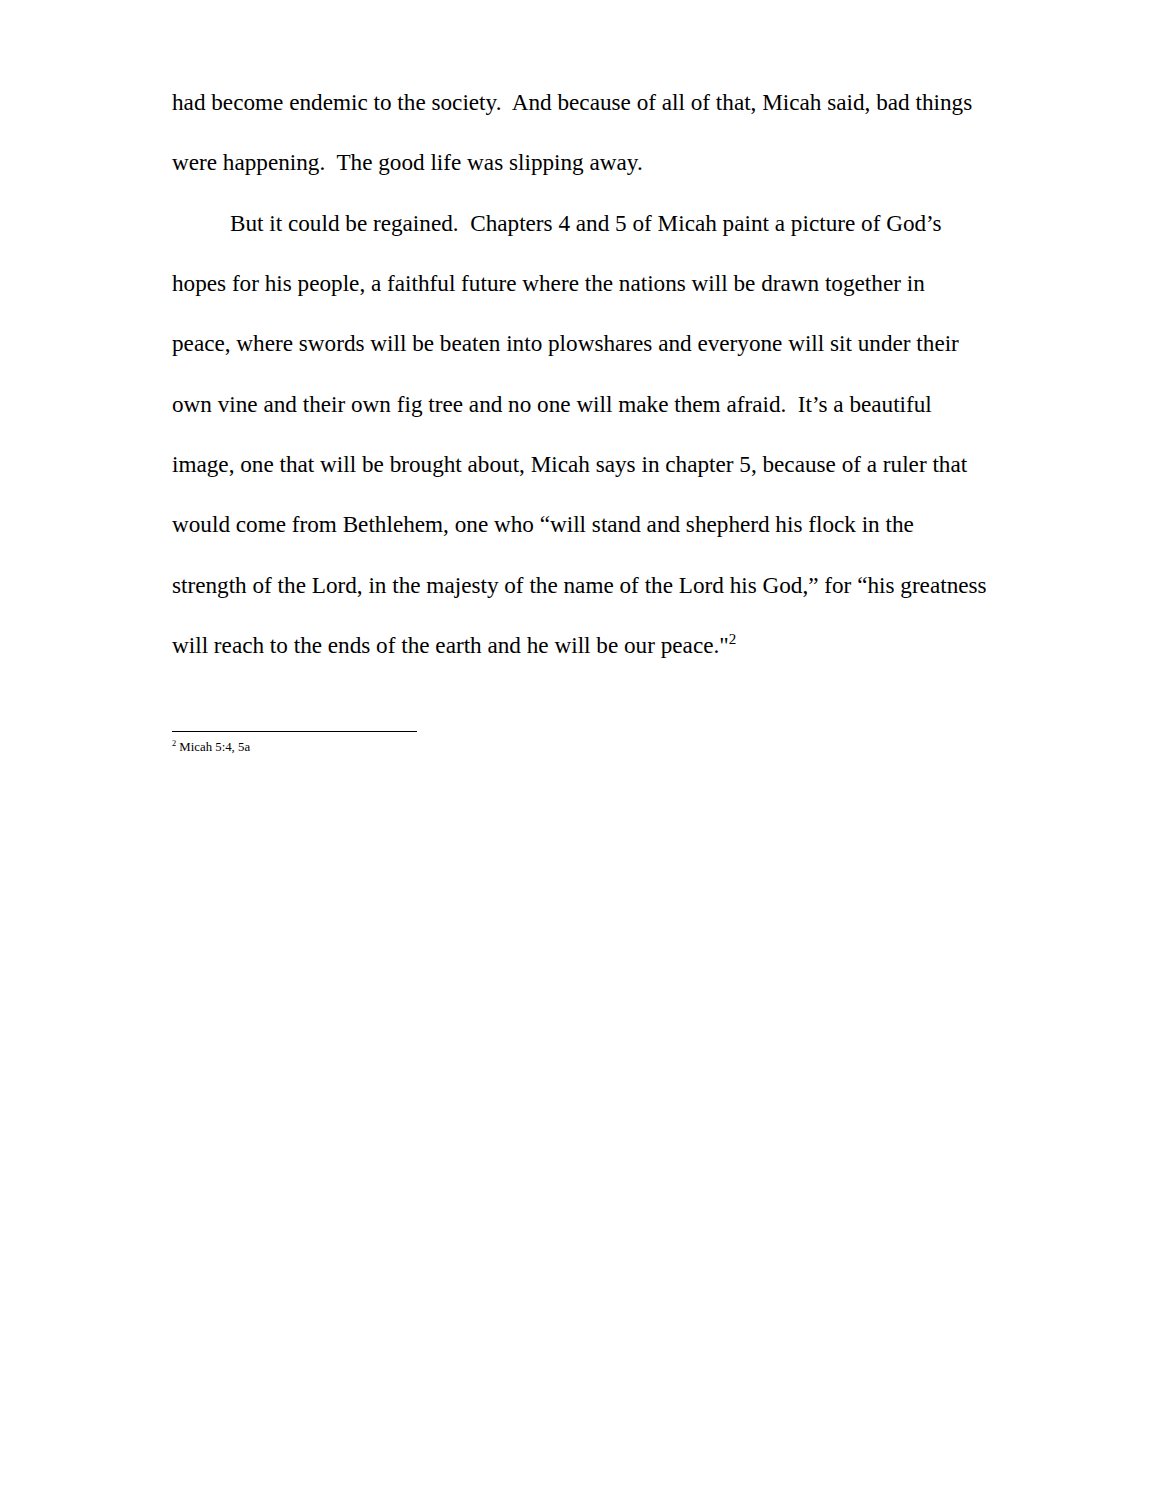had become endemic to the society. And because of all of that, Micah said, bad things were happening. The good life was slipping away.
But it could be regained. Chapters 4 and 5 of Micah paint a picture of God’s hopes for his people, a faithful future where the nations will be drawn together in peace, where swords will be beaten into plowshares and everyone will sit under their own vine and their own fig tree and no one will make them afraid. It’s a beautiful image, one that will be brought about, Micah says in chapter 5, because of a ruler that would come from Bethlehem, one who “will stand and shepherd his flock in the strength of the Lord, in the majesty of the name of the Lord his God,” for “his greatness will reach to the ends of the earth and he will be our peace."2
2 Micah 5:4, 5a